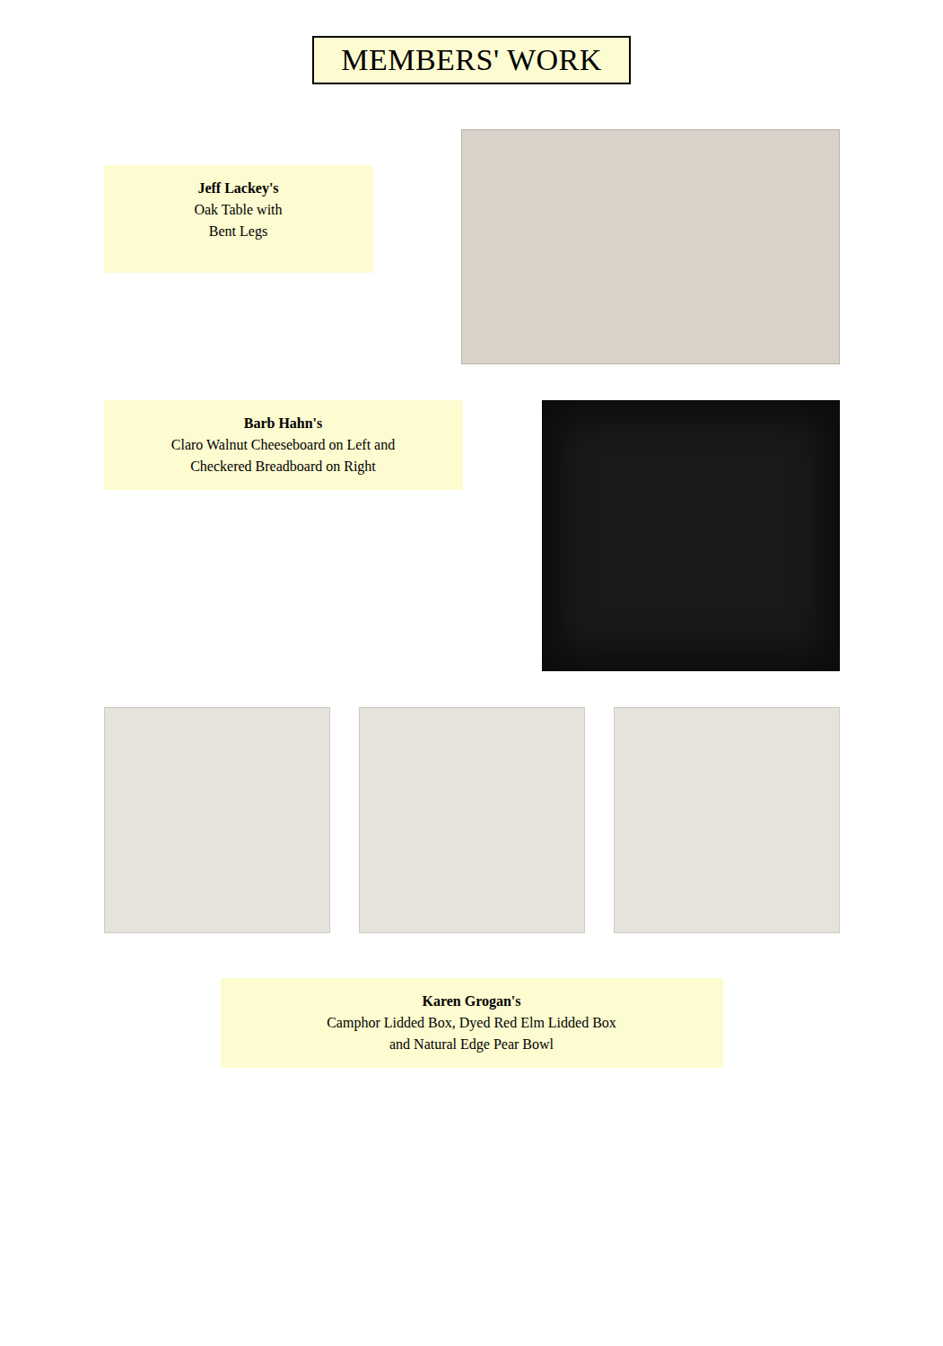MEMBERS' WORK
Jeff Lackey's
Oak Table with
Bent Legs
Barb Hahn's
Claro Walnut Cheeseboard on Left and
Checkered Breadboard on Right
Karen Grogan's
Camphor Lidded Box, Dyed Red Elm Lidded Box
and Natural Edge Pear Bowl